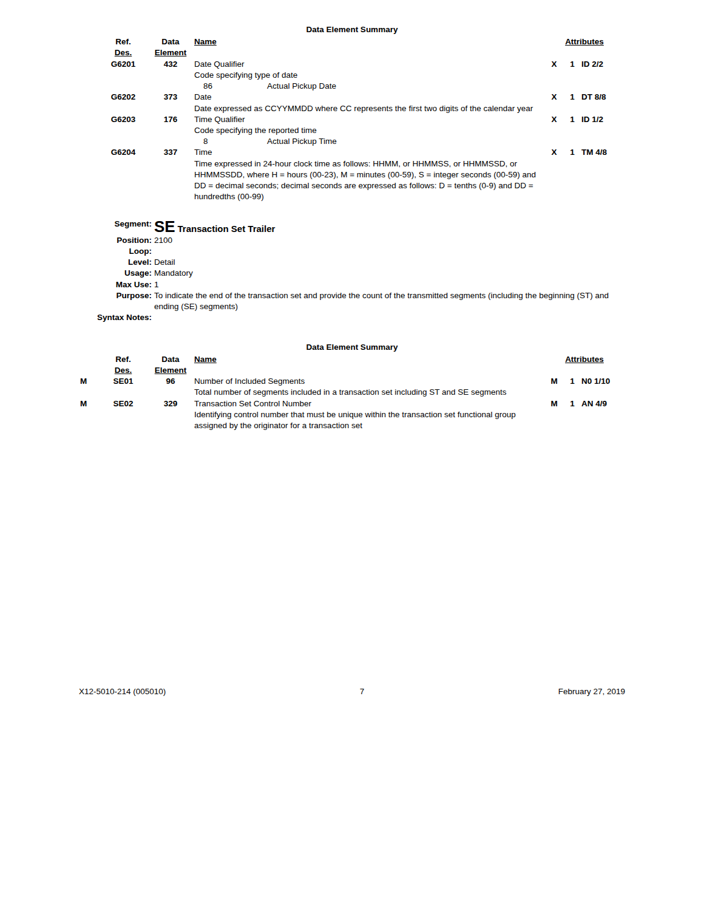Data Element Summary
| | Ref. Des. | Data Element | Name | Attributes |
| | G6201 | 432 | Date Qualifier | X | 1 | ID 2/2 |
| | | | Code specifying type of date | |
| | | | 86 Actual Pickup Date | |
| | G6202 | 373 | Date | X | 1 | DT 8/8 |
| | | | Date expressed as CCYYMMDD where CC represents the first two digits of the calendar year | |
| | G6203 | 176 | Time Qualifier | X | 1 | ID 1/2 |
| | | | Code specifying the reported time | |
| | | | 8 Actual Pickup Time | |
| | G6204 | 337 | Time | X | 1 | TM 4/8 |
| | | | Time expressed in 24-hour clock time as follows: HHMM, or HHMMSS, or HHMMSSD, or HHMMSSDD, where H = hours (00-23), M = minutes (00-59), S = integer seconds (00-59) and DD = decimal seconds; decimal seconds are expressed as follows: D = tenths (0-9) and DD = hundredths (00-99) | |
| Segment: | SE Transaction Set Trailer |
| Position: | 2100 |
| Loop: | |
| Level: | Detail |
| Usage: | Mandatory |
| Max Use: | 1 |
| Purpose: | To indicate the end of the transaction set and provide the count of the transmitted segments (including the beginning (ST) and ending (SE) segments) |
| Syntax Notes: | |
Data Element Summary
| | Ref. Des. | Data Element | Name | Attributes |
| M | SE01 | 96 | Number of Included Segments | M | 1 | N0 1/10 |
| | | | Total number of segments included in a transaction set including ST and SE segments | |
| M | SE02 | 329 | Transaction Set Control Number | M | 1 | AN 4/9 |
| | | | Identifying control number that must be unique within the transaction set functional group assigned by the originator for a transaction set | |
X12-5010-214 (005010)
7
February 27, 2019